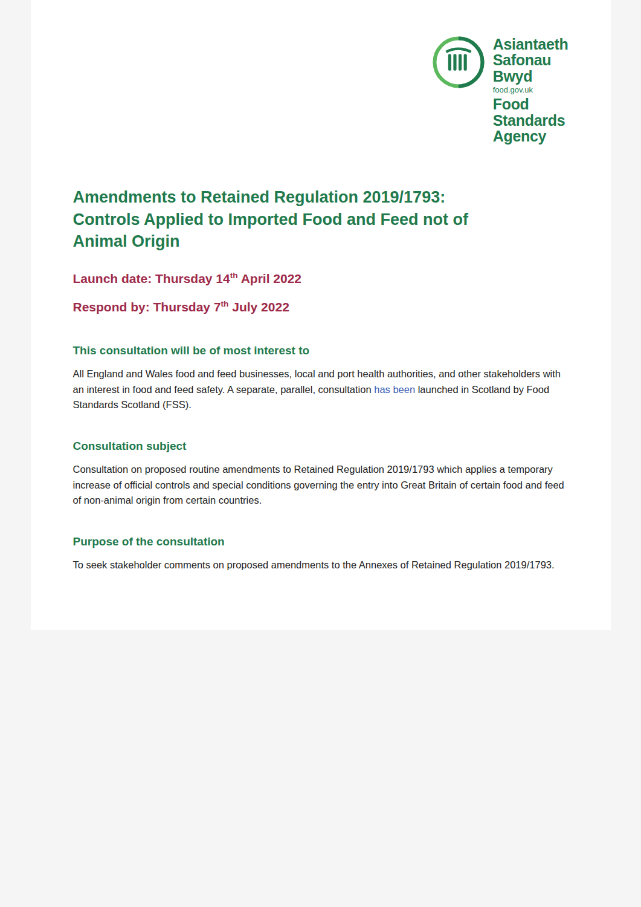Asiantaeth
Safonau
Bwyd
food.gov.uk
Food
Standards
Agency
Amendments to Retained Regulation 2019/1793: Controls Applied to Imported Food and Feed not of Animal Origin
Launch date: Thursday 14th April 2022
Respond by: Thursday 7th July 2022
This consultation will be of most interest to
All England and Wales food and feed businesses, local and port health authorities, and other stakeholders with an interest in food and feed safety. A separate, parallel, consultation has been launched in Scotland by Food Standards Scotland (FSS).
Consultation subject
Consultation on proposed routine amendments to Retained Regulation 2019/1793 which applies a temporary increase of official controls and special conditions governing the entry into Great Britain of certain food and feed of non-animal origin from certain countries.
Purpose of the consultation
To seek stakeholder comments on proposed amendments to the Annexes of Retained Regulation 2019/1793.